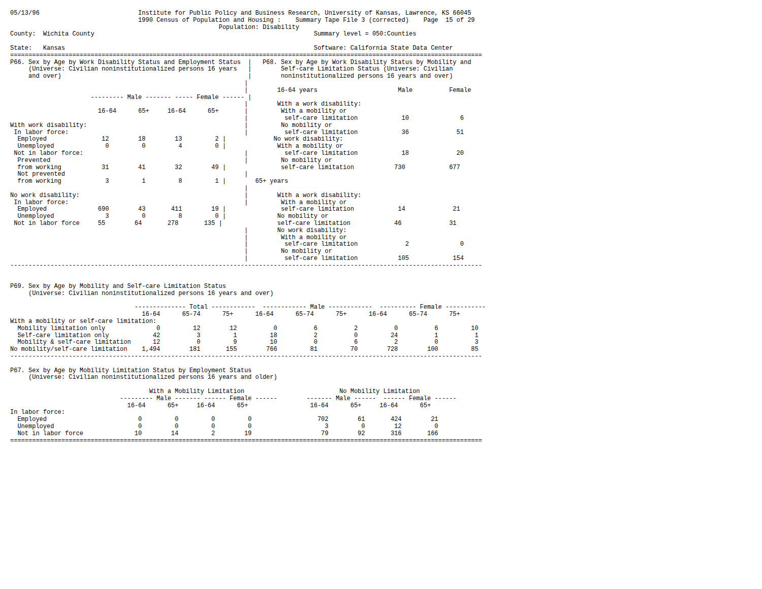05/13/96                           Institute for Public Policy and Business Research, University of Kansas, Lawrence, KS 66045
                                   1990 Census of Population and Housing :    Summary Tape File 3 (corrected)    Page  15 of 29
                                                         Population: Disability
County:  Wichita County                                                            Summary level = 050:Counties

State:   Kansas                                                                    Software: California State Data Center
=================================================================================================================================
P66. Sex by Age by Work Disability Status and Employment Status  |   P68. Sex by Age by Work Disability Status by Mobility and
     (Universe: Civilian noninstitutionalized persons 16 years   |        Self-care Limitation Status (Universe: Civilian
     and over)                                                   |        noninstitutionalized persons 16 years and over)
                                                                |
                                                                |        16-64 years                      Male          Female
                      --------- Male ------- ----- Female ------ |
                                                                |        With a work disability:
                        16-64      65+     16-64      65+       |         With a mobility or
                                                                |          self-care limitation            10              6
With work disability:                                           |         No mobility or
 In labor force:                                                |          self-care limitation            36             51
  Employed               12        18        13         2 |             No work disability:
  Unemployed              0         0         4         0 |              With a mobility or
 Not in labor force:                                            |          self-care limitation            18             20
  Prevented                                                     |         No mobility or
  from working           31        41        32        49 |               self-care limitation           730            677
  Not prevented                                                 |
  from working            3         1         8         1 |        65+ years
                                                                |
No work disability:                                             |        With a work disability:
 In labor force:                                                |         With a mobility or
  Employed              690        43       411        19 |               self-care limitation            14             21
  Unemployed              3         0         8         0 |              No mobility or
 Not in labor force     55        64       278       135 |               self-care limitation            46             31
                                                                |        No work disability:
                                                                |         With a mobility or
                                                                |          self-care limitation             2              0
                                                                |         No mobility or
                                                                |          self-care limitation           105            154
---------------------------------------------------------------------------------------------------------------------------------


P69. Sex by Age by Mobility and Self-care Limitation Status
     (Universe: Civilian noninstitutionalized persons 16 years and over)

                                  -------------- Total ------------  ------------ Male ------------  ---------- Female -----------
                                    16-64      65-74      75+      16-64      65-74      75+      16-64      65-74      75+
With a mobility or self-care limitation:
  Mobility limitation only              0         12        12          0          6          2          0          6         10
  Self-care limitation only            42          3         1         18          2          0         24          1          1
  Mobility & self-care limitation      12          0         9         10          0          6          2          0          3
No mobility/self-care limitation    1,494        181       155        766         81         70        728        100         85
---------------------------------------------------------------------------------------------------------------------------------

P67. Sex by Age by Mobility Limitation Status by Employment Status
     (Universe: Civilian noninstitutionalized persons 16 years and older)

                                      With a Mobility Limitation                          No Mobility Limitation
                              --------- Male ------- ------ Female ------        ------- Male ------  ------ Female ------
                                16-64      65+     16-64      65+                 16-64      65+     16-64      65+
In labor force:
  Employed                         0         0         0         0                  702        61       424        21
  Unemployed                       0         0         0         0                    3         0        12         0
  Not in labor force              10        14         2        19                   79        92       316       166
=================================================================================================================================